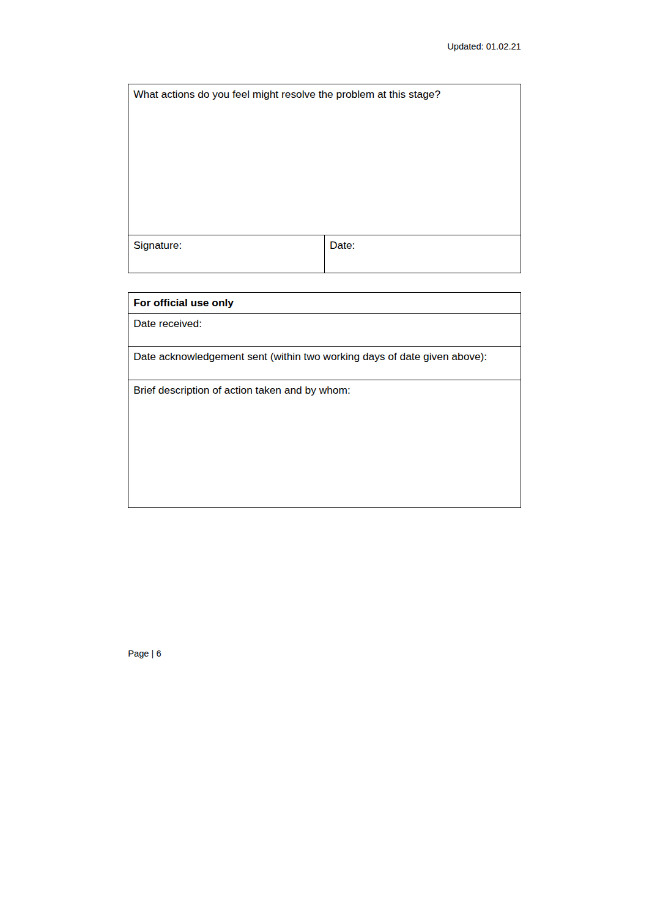Updated: 01.02.21
| What actions do you feel might resolve the problem at this stage? |
| Signature: | Date: |
| For official use only |
| Date received: |
| Date acknowledgement sent (within two working days of date given above): |
| Brief description of action taken and by whom: |
Page | 6